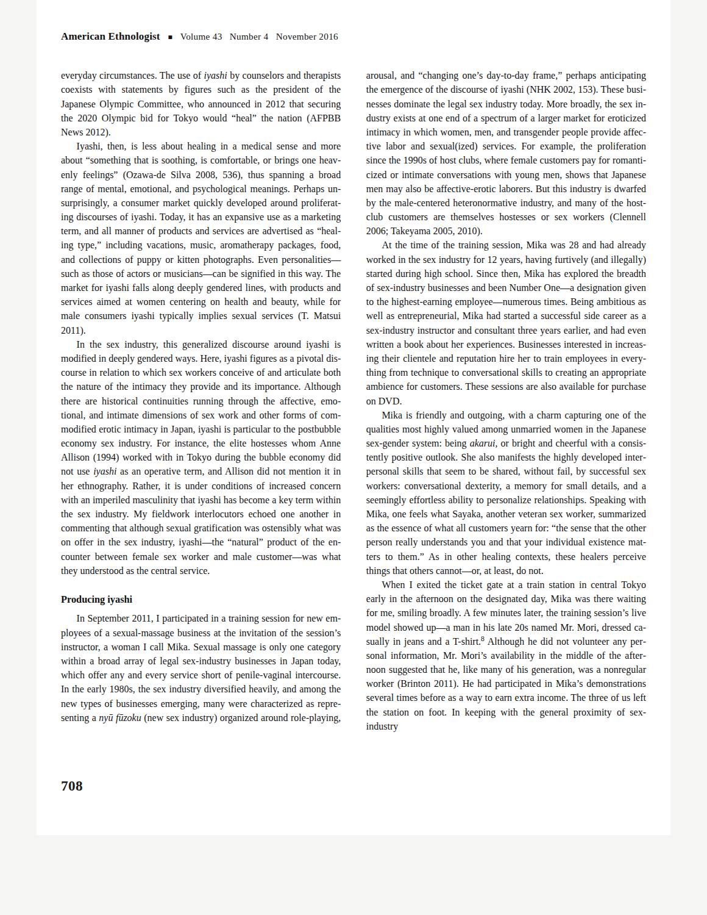American Ethnologist ■ Volume 43 Number 4 November 2016
everyday circumstances. The use of iyashi by counselors and therapists coexists with statements by figures such as the president of the Japanese Olympic Committee, who announced in 2012 that securing the 2020 Olympic bid for Tokyo would “heal” the nation (AFPBB News 2012).
Iyashi, then, is less about healing in a medical sense and more about “something that is soothing, is comfortable, or brings one heavenly feelings” (Ozawa-de Silva 2008, 536), thus spanning a broad range of mental, emotional, and psychological meanings. Perhaps unsurprisingly, a consumer market quickly developed around proliferating discourses of iyashi. Today, it has an expansive use as a marketing term, and all manner of products and services are advertised as “healing type,” including vacations, music, aromatherapy packages, food, and collections of puppy or kitten photographs. Even personalities—such as those of actors or musicians—can be signified in this way. The market for iyashi falls along deeply gendered lines, with products and services aimed at women centering on health and beauty, while for male consumers iyashi typically implies sexual services (T. Matsui 2011).
In the sex industry, this generalized discourse around iyashi is modified in deeply gendered ways. Here, iyashi figures as a pivotal discourse in relation to which sex workers conceive of and articulate both the nature of the intimacy they provide and its importance. Although there are historical continuities running through the affective, emotional, and intimate dimensions of sex work and other forms of commodified erotic intimacy in Japan, iyashi is particular to the postbubble economy sex industry. For instance, the elite hostesses whom Anne Allison (1994) worked with in Tokyo during the bubble economy did not use iyashi as an operative term, and Allison did not mention it in her ethnography. Rather, it is under conditions of increased concern with an imperiled masculinity that iyashi has become a key term within the sex industry. My fieldwork interlocutors echoed one another in commenting that although sexual gratification was ostensibly what was on offer in the sex industry, iyashi—the “natural” product of the encounter between female sex worker and male customer—was what they understood as the central service.
Producing iyashi
In September 2011, I participated in a training session for new employees of a sexual-massage business at the invitation of the session’s instructor, a woman I call Mika. Sexual massage is only one category within a broad array of legal sex-industry businesses in Japan today, which offer any and every service short of penile-vaginal intercourse. In the early 1980s, the sex industry diversified heavily, and among the new types of businesses emerging, many were characterized as representing a nyū fūzoku (new sex industry) organized around role-playing, arousal, and “changing one’s day-to-day frame,” perhaps anticipating the emergence of the discourse of iyashi (NHK 2002, 153). These businesses dominate the legal sex industry today. More broadly, the sex industry exists at one end of a spectrum of a larger market for eroticized intimacy in which women, men, and transgender people provide affective labor and sexual(ized) services. For example, the proliferation since the 1990s of host clubs, where female customers pay for romanticized or intimate conversations with young men, shows that Japanese men may also be affective-erotic laborers. But this industry is dwarfed by the male-centered heteronormative industry, and many of the host-club customers are themselves hostesses or sex workers (Clennell 2006; Takeyama 2005, 2010).
At the time of the training session, Mika was 28 and had already worked in the sex industry for 12 years, having furtively (and illegally) started during high school. Since then, Mika has explored the breadth of sex-industry businesses and been Number One—a designation given to the highest-earning employee—numerous times. Being ambitious as well as entrepreneurial, Mika had started a successful side career as a sex-industry instructor and consultant three years earlier, and had even written a book about her experiences. Businesses interested in increasing their clientele and reputation hire her to train employees in everything from technique to conversational skills to creating an appropriate ambience for customers. These sessions are also available for purchase on DVD.
Mika is friendly and outgoing, with a charm capturing one of the qualities most highly valued among unmarried women in the Japanese sex-gender system: being akarui, or bright and cheerful with a consistently positive outlook. She also manifests the highly developed interpersonal skills that seem to be shared, without fail, by successful sex workers: conversational dexterity, a memory for small details, and a seemingly effortless ability to personalize relationships. Speaking with Mika, one feels what Sayaka, another veteran sex worker, summarized as the essence of what all customers yearn for: “the sense that the other person really understands you and that your individual existence matters to them.” As in other healing contexts, these healers perceive things that others cannot—or, at least, do not.
When I exited the ticket gate at a train station in central Tokyo early in the afternoon on the designated day, Mika was there waiting for me, smiling broadly. A few minutes later, the training session’s live model showed up—a man in his late 20s named Mr. Mori, dressed casually in jeans and a T-shirt.8 Although he did not volunteer any personal information, Mr. Mori’s availability in the middle of the afternoon suggested that he, like many of his generation, was a nonregular worker (Brinton 2011). He had participated in Mika’s demonstrations several times before as a way to earn extra income. The three of us left the station on foot. In keeping with the general proximity of sex-industry
708